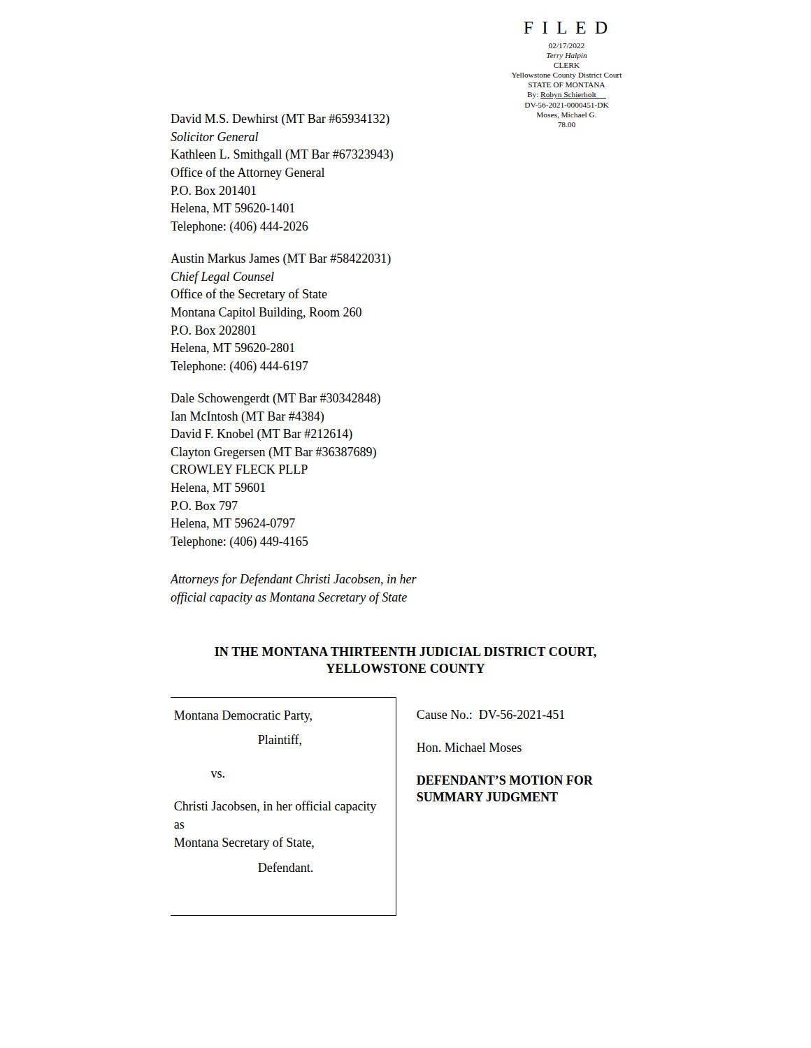F I L E D 02/17/2022
Terry Halpin
CLERK
Yellowstone County District Court
STATE OF MONTANA
By: Robyn Schierholt
DV-56-2021-0000451-DK
Moses, Michael G.
78.00
David M.S. Dewhirst (MT Bar #65934132)
Solicitor General
Kathleen L. Smithgall (MT Bar #67323943)
Office of the Attorney General
P.O. Box 201401
Helena, MT 59620-1401
Telephone: (406) 444-2026
Austin Markus James (MT Bar #58422031)
Chief Legal Counsel
Office of the Secretary of State
Montana Capitol Building, Room 260
P.O. Box 202801
Helena, MT 59620-2801
Telephone: (406) 444-6197
Dale Schowengerdt (MT Bar #30342848)
Ian McIntosh (MT Bar #4384)
David F. Knobel (MT Bar #212614)
Clayton Gregersen (MT Bar #36387689)
CROWLEY FLECK PLLP
Helena, MT 59601
P.O. Box 797
Helena, MT 59624-0797
Telephone: (406) 449-4165
Attorneys for Defendant Christi Jacobsen, in her
official capacity as Montana Secretary of State
IN THE MONTANA THIRTEENTH JUDICIAL DISTRICT COURT,
YELLOWSTONE COUNTY
| Montana Democratic Party, Plaintiff, vs. Christi Jacobsen, in her official capacity as Montana Secretary of State, Defendant. | Cause No.: DV-56-2021-451 Hon. Michael Moses DEFENDANT’S MOTION FOR SUMMARY JUDGMENT |